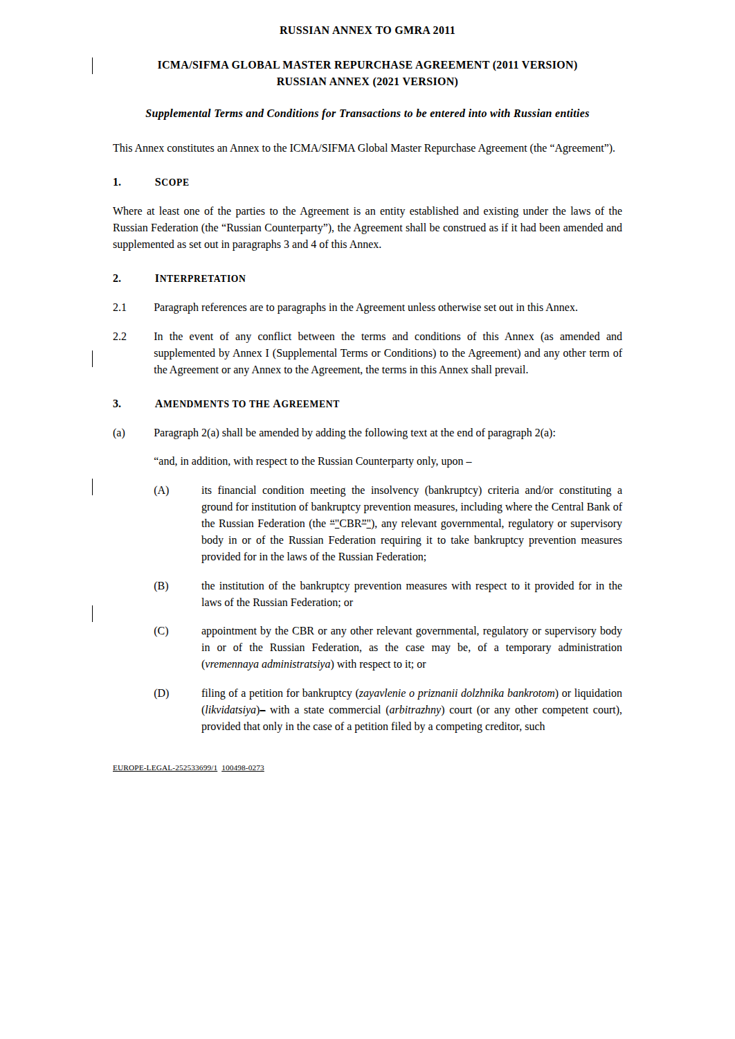RUSSIAN ANNEX TO GMRA 2011
ICMA/SIFMA GLOBAL MASTER REPURCHASE AGREEMENT (2011 VERSION)
RUSSIAN ANNEX (2021 VERSION)
Supplemental Terms and Conditions for Transactions to be entered into with Russian entities
This Annex constitutes an Annex to the ICMA/SIFMA Global Master Repurchase Agreement (the “Agreement”).
1. SCOPE
Where at least one of the parties to the Agreement is an entity established and existing under the laws of the Russian Federation (the “Russian Counterparty”), the Agreement shall be construed as if it had been amended and supplemented as set out in paragraphs 3 and 4 of this Annex.
2. INTERPRETATION
2.1 Paragraph references are to paragraphs in the Agreement unless otherwise set out in this Annex.
2.2 In the event of any conflict between the terms and conditions of this Annex (as amended and supplemented by Annex I (Supplemental Terms or Conditions) to the Agreement) and any other term of the Agreement or any Annex to the Agreement, the terms in this Annex shall prevail.
3. AMENDMENTS TO THE AGREEMENT
(a) Paragraph 2(a) shall be amended by adding the following text at the end of paragraph 2(a):
“and, in addition, with respect to the Russian Counterparty only, upon –
(A) its financial condition meeting the insolvency (bankruptcy) criteria and/or constituting a ground for institution of bankruptcy prevention measures, including where the Central Bank of the Russian Federation (the “"CBR”"), any relevant governmental, regulatory or supervisory body in or of the Russian Federation requiring it to take bankruptcy prevention measures provided for in the laws of the Russian Federation;
(B) the institution of the bankruptcy prevention measures with respect to it provided for in the laws of the Russian Federation; or
(C) appointment by the CBR or any other relevant governmental, regulatory or supervisory body in or of the Russian Federation, as the case may be, of a temporary administration (vremennaya administratsiya) with respect to it; or
(D) filing of a petition for bankruptcy (zayavlenie o priznanii dolzhnika bankrotom) or liquidation (likvidatsiya)– with a state commercial (arbitrazhny) court (or any other competent court), provided that only in the case of a petition filed by a competing creditor, such
EUROPE-LEGAL-252533699/1 100498-0273